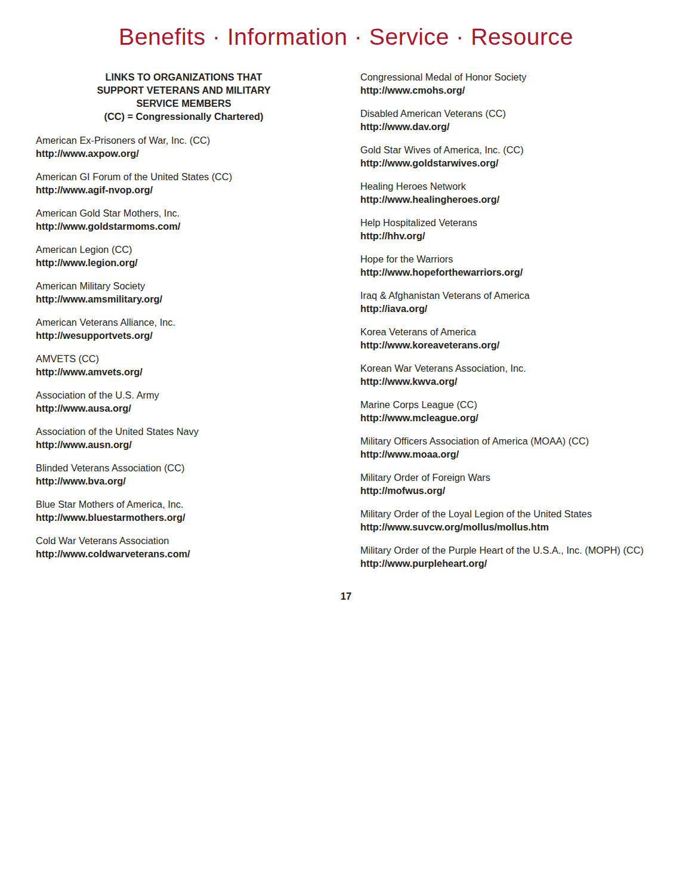Benefits · Information · Service · Resource
LINKS TO ORGANIZATIONS THAT
SUPPORT VETERANS AND MILITARY
SERVICE MEMBERS
(CC) = Congressionally Chartered)
American Ex-Prisoners of War, Inc. (CC)
http://www.axpow.org/
American GI Forum of the United States (CC)
http://www.agif-nvop.org/
American Gold Star Mothers, Inc.
http://www.goldstarmoms.com/
American Legion (CC)
http://www.legion.org/
American Military Society
http://www.amsmilitary.org/
American Veterans Alliance, Inc.
http://wesupportvets.org/
AMVETS (CC)
http://www.amvets.org/
Association of the U.S. Army
http://www.ausa.org/
Association of the United States Navy
http://www.ausn.org/
Blinded Veterans Association (CC)
http://www.bva.org/
Blue Star Mothers of America, Inc.
http://www.bluestarmothers.org/
Cold War Veterans Association
http://www.coldwarveterans.com/
Congressional Medal of Honor Society
http://www.cmohs.org/
Disabled American Veterans (CC)
http://www.dav.org/
Gold Star Wives of America, Inc. (CC)
http://www.goldstarwives.org/
Healing Heroes Network
http://www.healingheroes.org/
Help Hospitalized Veterans
http://hhv.org/
Hope for the Warriors
http://www.hopeforthewarriors.org/
Iraq & Afghanistan Veterans of America
http://iava.org/
Korea Veterans of America
http://www.koreaveterans.org/
Korean War Veterans Association, Inc.
http://www.kwva.org/
Marine Corps League (CC)
http://www.mcleague.org/
Military Officers Association of America (MOAA) (CC)
http://www.moaa.org/
Military Order of Foreign Wars
http://mofwus.org/
Military Order of the Loyal Legion of the United States
http://www.suvcw.org/mollus/mollus.htm
Military Order of the Purple Heart of the U.S.A., Inc. (MOPH) (CC)
http://www.purpleheart.org/
17